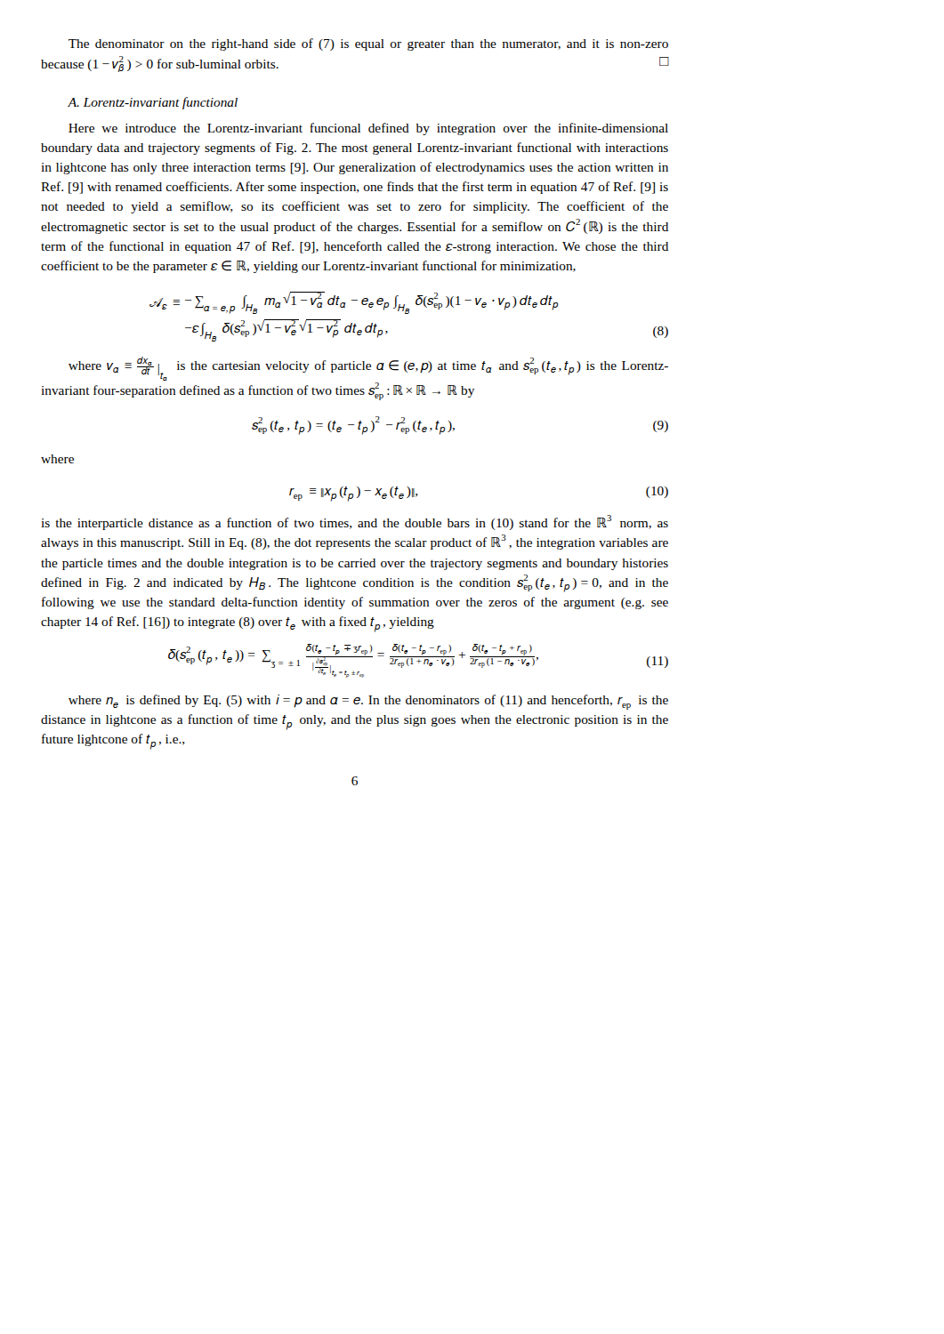The denominator on the right-hand side of (7) is equal or greater than the numerator, and it is non-zero because (1−vβ2)>0 for sub-luminal orbits. □
A. Lorentz-invariant functional
Here we introduce the Lorentz-invariant funcional defined by integration over the infinite-dimensional boundary data and trajectory segments of Fig. 2. The most general Lorentz-invariant functional with interactions in lightcone has only three interaction terms [9]. Our generalization of electrodynamics uses the action written in Ref. [9] with renamed coefficients. After some inspection, one finds that the first term in equation 47 of Ref. [9] is not needed to yield a semiflow, so its coefficient was set to zero for simplicity. The coefficient of the electromagnetic sector is set to the usual product of the charges. Essential for a semiflow on C2(ℝ) is the third term of the functional in equation 47 of Ref. [9], henceforth called the ε-strong interaction. We chose the third coefficient to be the parameter ε∈ℝ, yielding our Lorentz-invariant functional for minimization,
| 𝒜 ε | ≡ | − ∑ α = e , p ∫ H B m α 1 − v α 2 d t α − e e e p ∫ H B δ ( s ep 2 ) ( 1 − v e ⋅ v p ) d t e d t p |
| | | − ε ∫ H B δ ( s ep 2 ) 1 − v e 2 1 − v p 2 d t e d t p , |
(8)
where vα≡dxαdt|tα is the cartesian velocity of particle α∈(e,p) at time tα and sep2(te,tp) is the Lorentz-invariant four-separation defined as a function of two times sep2:ℝ×ℝ→ℝ by
| s ep 2 ( t e , t p ) | = | ( t e − t p ) 2 − r ep 2 ( t e , t p ) , |
(9)
where
rep ≡ ‖xp(tp) − xe(te)‖ , (10)
is the interparticle distance as a function of two times, and the double bars in (10) stand for the ℝ3 norm, as always in this manuscript. Still in Eq. (8), the dot represents the scalar product of ℝ3, the integration variables are the particle times and the double integration is to be carried over the trajectory segments and boundary histories defined in Fig. 2 and indicated by HB. The lightcone condition is the condition sep2(te,tp)=0, and in the following we use the standard delta-function identity of summation over the zeros of the argument (e.g. see chapter 14 of Ref. [16]) to integrate (8) over te with a fixed tp, yielding
δ(sep2(tp,te)) = ∑ʒ=±1 δ(te−tp∓ʒrep) |∂sep2∂te|te=tp±rep = δ(te−tp−rep) 2rep(1+ne⋅ve) + δ(te−tp+rep) 2rep(1−ne⋅ve) , (11)
where ne is defined by Eq. (5) with i=p and α=e. In the denominators of (11) and henceforth, rep is the distance in lightcone as a function of time tp only, and the plus sign goes when the electronic position is in the future lightcone of tp, i.e.,
6